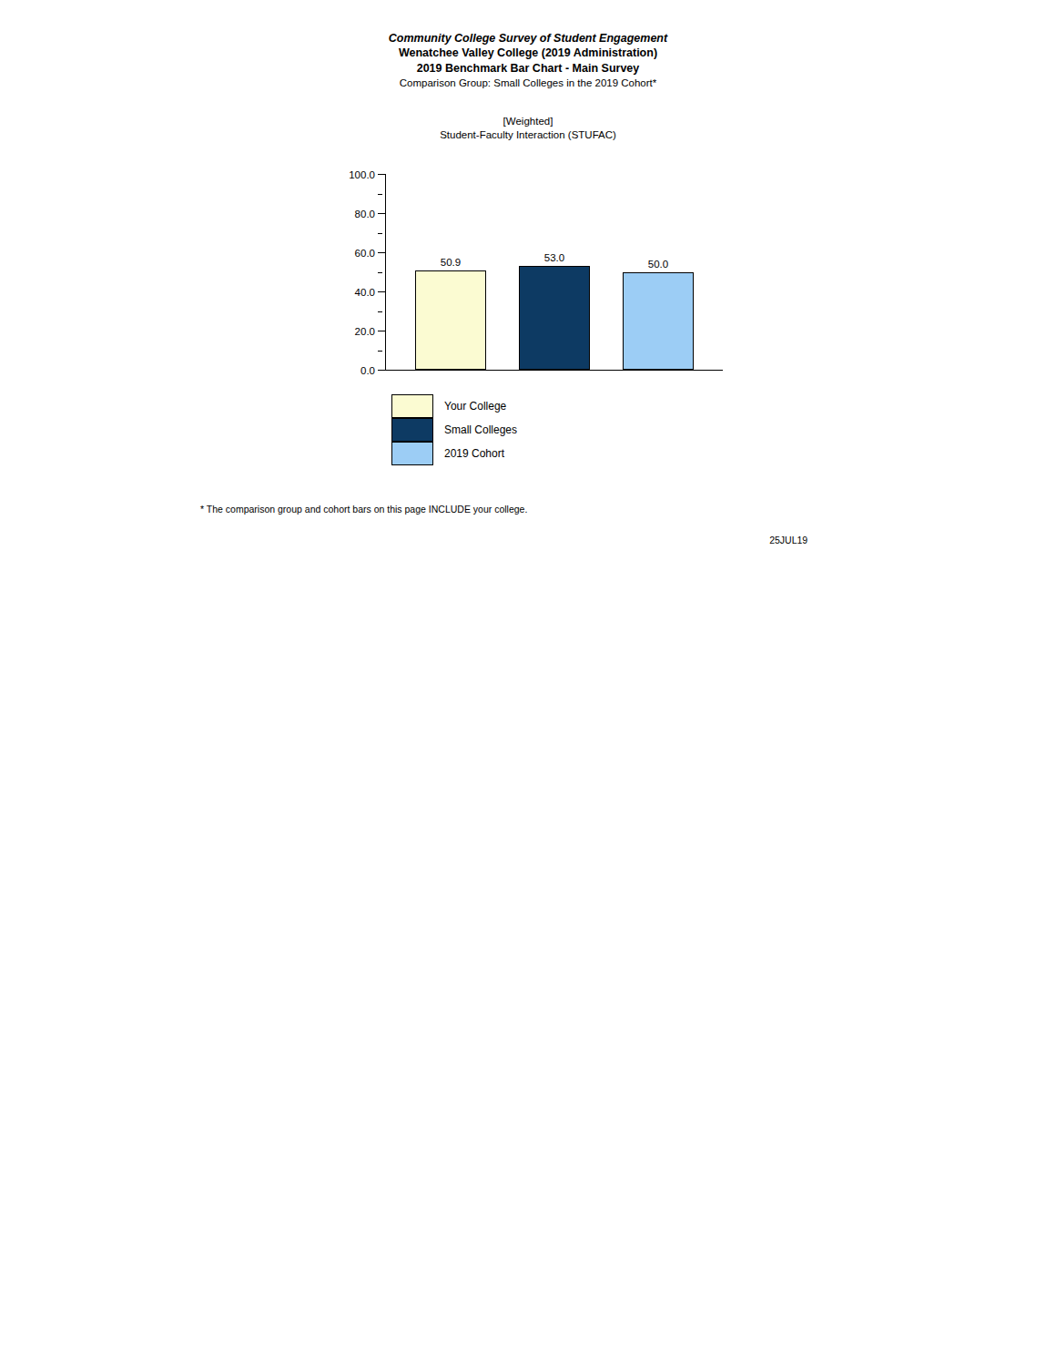Community College Survey of Student Engagement
Wenatchee Valley College (2019 Administration)
2019 Benchmark Bar Chart - Main Survey
Comparison Group: Small Colleges in the 2019 Cohort*
[Weighted]
Student-Faculty Interaction (STUFAC)
| 100.0 90.0 80.0 70.0 60.0 50.0 40.0 30.0 20.0 10.0 0.0 | 50.9 53.0 50.0 |
| | Your College |
| | Small Colleges |
| | 2019 Cohort |
* The comparison group and cohort bars on this page INCLUDE your college.
25JUL19